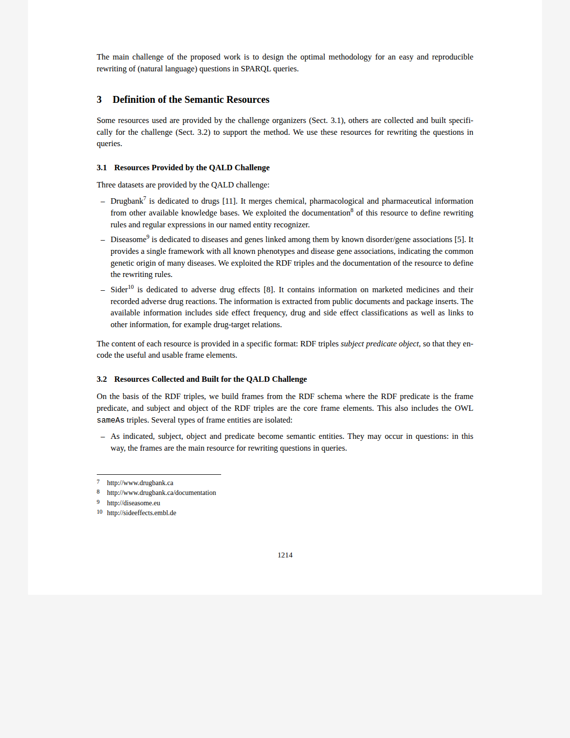The main challenge of the proposed work is to design the optimal methodology for an easy and reproducible rewriting of (natural language) questions in SPARQL queries.
3 Definition of the Semantic Resources
Some resources used are provided by the challenge organizers (Sect. 3.1), others are collected and built specifically for the challenge (Sect. 3.2) to support the method. We use these resources for rewriting the questions in queries.
3.1 Resources Provided by the QALD Challenge
Three datasets are provided by the QALD challenge:
Drugbank7 is dedicated to drugs [11]. It merges chemical, pharmacological and pharmaceutical information from other available knowledge bases. We exploited the documentation8 of this resource to define rewriting rules and regular expressions in our named entity recognizer.
Diseasome9 is dedicated to diseases and genes linked among them by known disorder/gene associations [5]. It provides a single framework with all known phenotypes and disease gene associations, indicating the common genetic origin of many diseases. We exploited the RDF triples and the documentation of the resource to define the rewriting rules.
Sider10 is dedicated to adverse drug effects [8]. It contains information on marketed medicines and their recorded adverse drug reactions. The information is extracted from public documents and package inserts. The available information includes side effect frequency, drug and side effect classifications as well as links to other information, for example drug-target relations.
The content of each resource is provided in a specific format: RDF triples subject predicate object, so that they encode the useful and usable frame elements.
3.2 Resources Collected and Built for the QALD Challenge
On the basis of the RDF triples, we build frames from the RDF schema where the RDF predicate is the frame predicate, and subject and object of the RDF triples are the core frame elements. This also includes the OWL sameAs triples. Several types of frame entities are isolated:
As indicated, subject, object and predicate become semantic entities. They may occur in questions: in this way, the frames are the main resource for rewriting questions in queries.
7http://www.drugbank.ca
8http://www.drugbank.ca/documentation
9http://diseasome.eu
10http://sideeffects.embl.de
1214